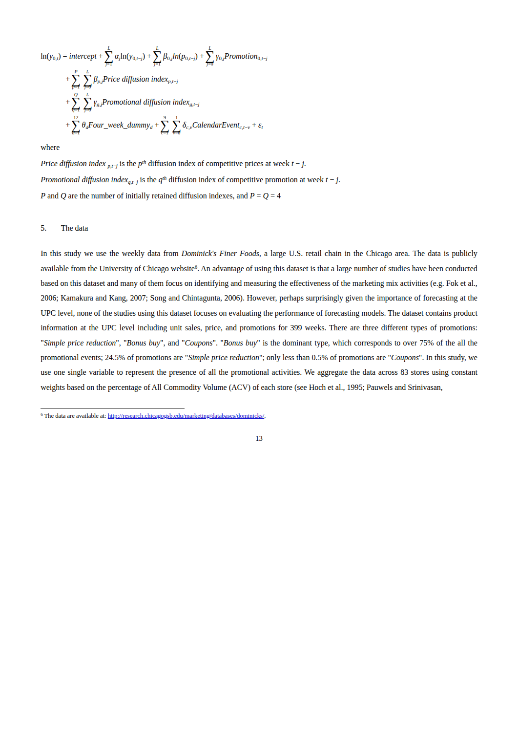ln(y0,t) = intercept + L∑j=1 αjln(y0,t−j) + L∑j=1 β0,jln(p0,t−j) + L∑j=0 γ0,jPromotion0,t−j
+ P∑p=1 L∑j=0 βp,jPrice diffusion indexp,t−j
+ Q∑q=1 L∑j=0 γg,jPromotional diffusion indexg,t−j
+ 12∑d=1 θdFour_week_dummyd + 9∑c=1 1∑v=0 δc,vCalendarEventc,t−v + εt
where
Price diffusion index p,t−j is the pth diffusion index of competitive prices at week t − j.
Promotional diffusion indexq,t−j is the qth diffusion index of competitive promotion at week t − j.
P and Q are the number of initially retained diffusion indexes, and P = Q = 4
5. The data
In this study we use the weekly data from Dominick's Finer Foods, a large U.S. retail chain in the Chicago area. The data is publicly available from the University of Chicago website6. An advantage of using this dataset is that a large number of studies have been conducted based on this dataset and many of them focus on identifying and measuring the effectiveness of the marketing mix activities (e.g. Fok et al., 2006; Kamakura and Kang, 2007; Song and Chintagunta, 2006). However, perhaps surprisingly given the importance of forecasting at the UPC level, none of the studies using this dataset focuses on evaluating the performance of forecasting models. The dataset contains product information at the UPC level including unit sales, price, and promotions for 399 weeks. There are three different types of promotions: "Simple price reduction", "Bonus buy", and "Coupons". "Bonus buy" is the dominant type, which corresponds to over 75% of the all the promotional events; 24.5% of promotions are "Simple price reduction"; only less than 0.5% of promotions are "Coupons". In this study, we use one single variable to represent the presence of all the promotional activities. We aggregate the data across 83 stores using constant weights based on the percentage of All Commodity Volume (ACV) of each store (see Hoch et al., 1995; Pauwels and Srinivasan,
6 The data are available at: http://research.chicagogsb.edu/marketing/databases/dominicks/.
13